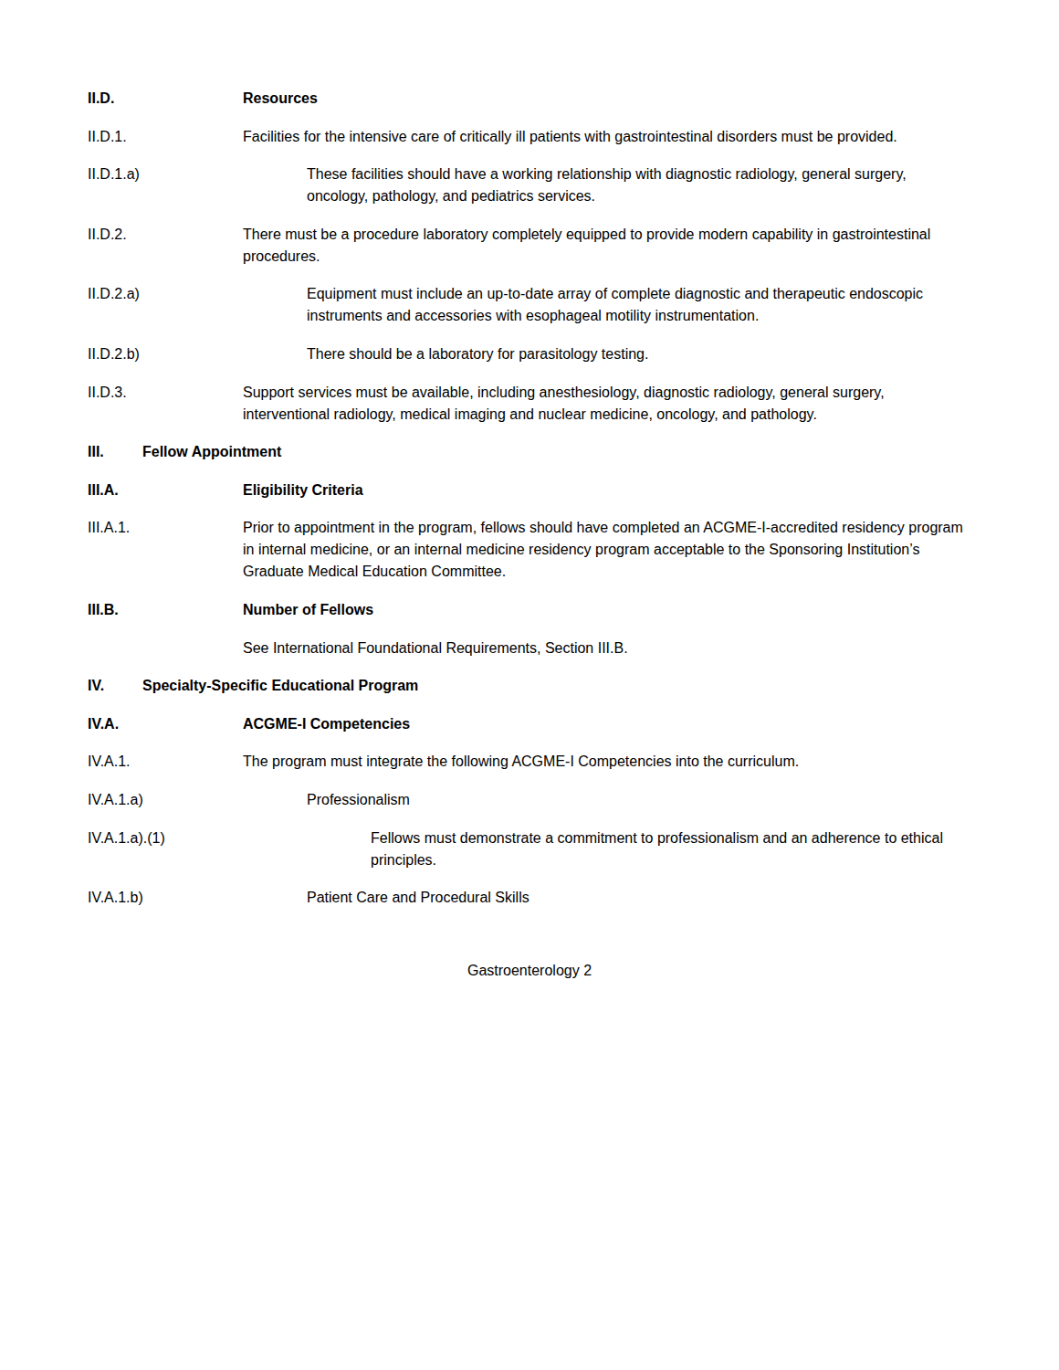II.D.
Resources
II.D.1.
Facilities for the intensive care of critically ill patients with gastrointestinal disorders must be provided.
II.D.1.a)
These facilities should have a working relationship with diagnostic radiology, general surgery, oncology, pathology, and pediatrics services.
II.D.2.
There must be a procedure laboratory completely equipped to provide modern capability in gastrointestinal procedures.
II.D.2.a)
Equipment must include an up-to-date array of complete diagnostic and therapeutic endoscopic instruments and accessories with esophageal motility instrumentation.
II.D.2.b)
There should be a laboratory for parasitology testing.
II.D.3.
Support services must be available, including anesthesiology, diagnostic radiology, general surgery, interventional radiology, medical imaging and nuclear medicine, oncology, and pathology.
III.
Fellow Appointment
III.A.
Eligibility Criteria
III.A.1.
Prior to appointment in the program, fellows should have completed an ACGME-I-accredited residency program in internal medicine, or an internal medicine residency program acceptable to the Sponsoring Institution’s Graduate Medical Education Committee.
III.B.
Number of Fellows
See International Foundational Requirements, Section III.B.
IV.
Specialty-Specific Educational Program
IV.A.
ACGME-I Competencies
IV.A.1.
The program must integrate the following ACGME-I Competencies into the curriculum.
IV.A.1.a)
Professionalism
IV.A.1.a).(1)
Fellows must demonstrate a commitment to professionalism and an adherence to ethical principles.
IV.A.1.b)
Patient Care and Procedural Skills
Gastroenterology 2